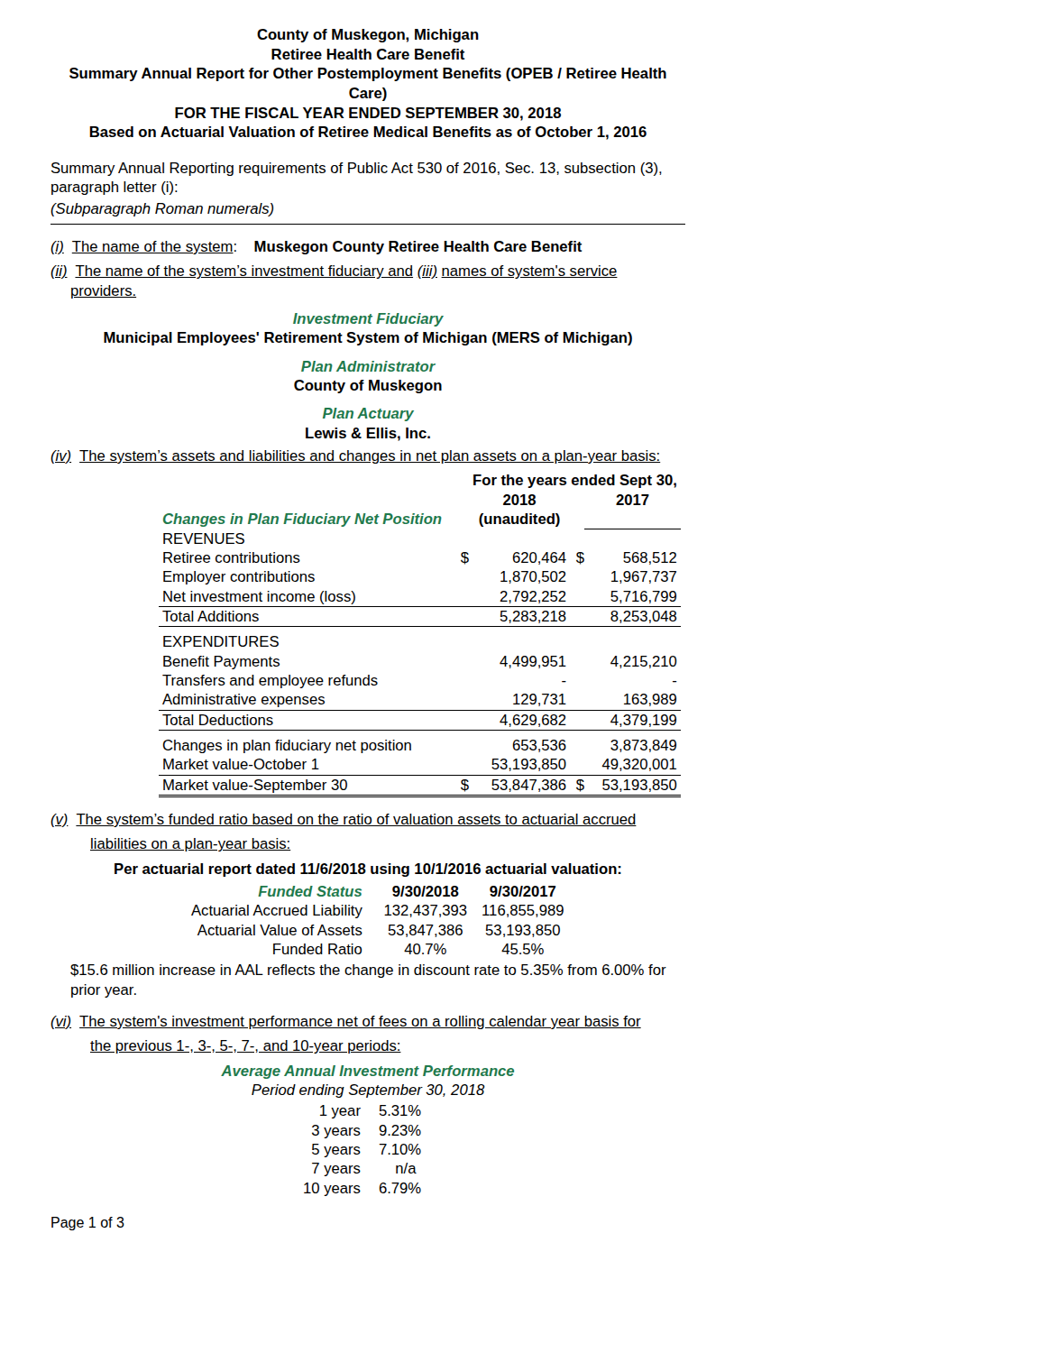County of Muskegon, Michigan Retiree Health Care Benefit Summary Annual Report for Other Postemployment Benefits (OPEB / Retiree Health Care) FOR THE FISCAL YEAR ENDED SEPTEMBER 30, 2018 Based on Actuarial Valuation of Retiree Medical Benefits as of October 1, 2016
Summary Annual Reporting requirements of Public Act 530 of 2016, Sec. 13, subsection (3), paragraph letter (i):
(Subparagraph Roman numerals)
(i) The name of the system: Muskegon County Retiree Health Care Benefit
(ii) The name of the system’s investment fiduciary and (iii) names of system's service providers.
Investment Fiduciary
Municipal Employees' Retirement System of Michigan (MERS of Michigan)
Plan Administrator
County of Muskegon
Plan Actuary
Lewis & Ellis, Inc.
(iv) The system’s assets and liabilities and changes in net plan assets on a plan-year basis:
| | | For the years ended Sept 30, |
| | | 2018 | | 2017 |
| Changes in Plan Fiduciary Net Position | | (unaudited) | | |
| REVENUES | | | | |
| Retiree contributions | $ | 620,464 | $ | 568,512 |
| Employer contributions | | 1,870,502 | | 1,967,737 |
| Net investment income (loss) | | 2,792,252 | | 5,716,799 |
| Total Additions | | 5,283,218 | | 8,253,048 |
| EXPENDITURES | | | | |
| Benefit Payments | | 4,499,951 | | 4,215,210 |
| Transfers and employee refunds | | - | | - |
| Administrative expenses | | 129,731 | | 163,989 |
| Total Deductions | | 4,629,682 | | 4,379,199 |
| Changes in plan fiduciary net position | | 653,536 | | 3,873,849 |
| Market value-October 1 | | 53,193,850 | | 49,320,001 |
| Market value-September 30 | $ | 53,847,386 | $ | 53,193,850 |
(v) The system’s funded ratio based on the ratio of valuation assets to actuarial accrued
liabilities on a plan-year basis:
Per actuarial report dated 11/6/2018 using 10/1/2016 actuarial valuation:
| Funded Status | 9/30/2018 | 9/30/2017 |
| Actuarial Accrued Liability | 132,437,393 | 116,855,989 |
| Actuarial Value of Assets | 53,847,386 | 53,193,850 |
| Funded Ratio | 40.7% | 45.5% |
$15.6 million increase in AAL reflects the change in discount rate to 5.35% from 6.00% for prior year.
(vi) The system's investment performance net of fees on a rolling calendar year basis for
the previous 1-, 3-, 5-, 7-, and 10-year periods:
Average Annual Investment Performance
Period ending September 30, 2018
| 1 year | 5.31% |
| 3 years | 9.23% |
| 5 years | 7.10% |
| 7 years | n/a |
| 10 years | 6.79% |
Page 1 of 3